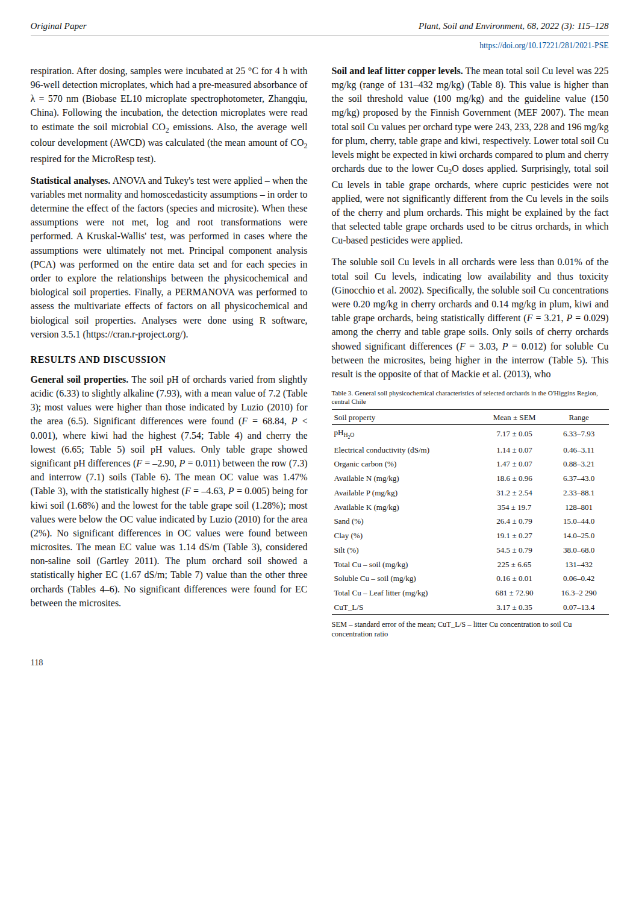Original Paper
Plant, Soil and Environment, 68, 2022 (3): 115–128
https://doi.org/10.17221/281/2021-PSE
respiration. After dosing, samples were incubated at 25 °C for 4 h with 96-well detection microplates, which had a pre-measured absorbance of λ = 570 nm (Biobase EL10 microplate spectrophotometer, Zhangqiu, China). Following the incubation, the detection microplates were read to estimate the soil microbial CO2 emissions. Also, the average well colour development (AWCD) was calculated (the mean amount of CO2 respired for the MicroResp test).
Statistical analyses. ANOVA and Tukey's test were applied – when the variables met normality and homoscedasticity assumptions – in order to determine the effect of the factors (species and microsite). When these assumptions were not met, log and root transformations were performed. A Kruskal-Wallis' test, was performed in cases where the assumptions were ultimately not met. Principal component analysis (PCA) was performed on the entire data set and for each species in order to explore the relationships between the physicochemical and biological soil properties. Finally, a PERMANOVA was performed to assess the multivariate effects of factors on all physicochemical and biological soil properties. Analyses were done using R software, version 3.5.1 (https://cran.r-project.org/).
RESULTS AND DISCUSSION
General soil properties. The soil pH of orchards varied from slightly acidic (6.33) to slightly alkaline (7.93), with a mean value of 7.2 (Table 3); most values were higher than those indicated by Luzio (2010) for the area (6.5). Significant differences were found (F = 68.84, P < 0.001), where kiwi had the highest (7.54; Table 4) and cherry the lowest (6.65; Table 5) soil pH values. Only table grape showed significant pH differences (F = –2.90, P = 0.011) between the row (7.3) and interrow (7.1) soils (Table 6). The mean OC value was 1.47% (Table 3), with the statistically highest (F = –4.63, P = 0.005) being for kiwi soil (1.68%) and the lowest for the table grape soil (1.28%); most values were below the OC value indicated by Luzio (2010) for the area (2%). No significant differences in OC values were found between microsites. The mean EC value was 1.14 dS/m (Table 3), considered non-saline soil (Gartley 2011). The plum orchard soil showed a statistically higher EC (1.67 dS/m; Table 7) value than the other three orchards (Tables 4–6). No significant differences were found for EC between the microsites.
Soil and leaf litter copper levels. The mean total soil Cu level was 225 mg/kg (range of 131–432 mg/kg) (Table 8). This value is higher than the soil threshold value (100 mg/kg) and the guideline value (150 mg/kg) proposed by the Finnish Government (MEF 2007). The mean total soil Cu values per orchard type were 243, 233, 228 and 196 mg/kg for plum, cherry, table grape and kiwi, respectively. Lower total soil Cu levels might be expected in kiwi orchards compared to plum and cherry orchards due to the lower Cu2O doses applied. Surprisingly, total soil Cu levels in table grape orchards, where cupric pesticides were not applied, were not significantly different from the Cu levels in the soils of the cherry and plum orchards. This might be explained by the fact that selected table grape orchards used to be citrus orchards, in which Cu-based pesticides were applied.
The soluble soil Cu levels in all orchards were less than 0.01% of the total soil Cu levels, indicating low availability and thus toxicity (Ginocchio et al. 2002). Specifically, the soluble soil Cu concentrations were 0.20 mg/kg in cherry orchards and 0.14 mg/kg in plum, kiwi and table grape orchards, being statistically different (F = 3.21, P = 0.029) among the cherry and table grape soils. Only soils of cherry orchards showed significant differences (F = 3.03, P = 0.012) for soluble Cu between the microsites, being higher in the interrow (Table 5). This result is the opposite of that of Mackie et al. (2013), who
Table 3. General soil physicochemical characteristics of selected orchards in the O'Higgins Region, central Chile
| Soil property | Mean ± SEM | Range |
| --- | --- | --- |
| pH H 2 O | 7.17 ± 0.05 | 6.33–7.93 |
| Electrical conductivity (dS/m) | 1.14 ± 0.07 | 0.46–3.11 |
| Organic carbon (%) | 1.47 ± 0.07 | 0.88–3.21 |
| Available N (mg/kg) | 18.6 ± 0.96 | 6.37–43.0 |
| Available P (mg/kg) | 31.2 ± 2.54 | 2.33–88.1 |
| Available K (mg/kg) | 354 ± 19.7 | 128–801 |
| Sand (%) | 26.4 ± 0.79 | 15.0–44.0 |
| Clay (%) | 19.1 ± 0.27 | 14.0–25.0 |
| Silt (%) | 54.5 ± 0.79 | 38.0–68.0 |
| Total Cu – soil (mg/kg) | 225 ± 6.65 | 131–432 |
| Soluble Cu – soil (mg/kg) | 0.16 ± 0.01 | 0.06–0.42 |
| Total Cu – Leaf litter (mg/kg) | 681 ± 72.90 | 16.3–2 290 |
| CuT_L/S | 3.17 ± 0.35 | 0.07–13.4 |
SEM – standard error of the mean; CuT_L/S – litter Cu concentration to soil Cu concentration ratio
118